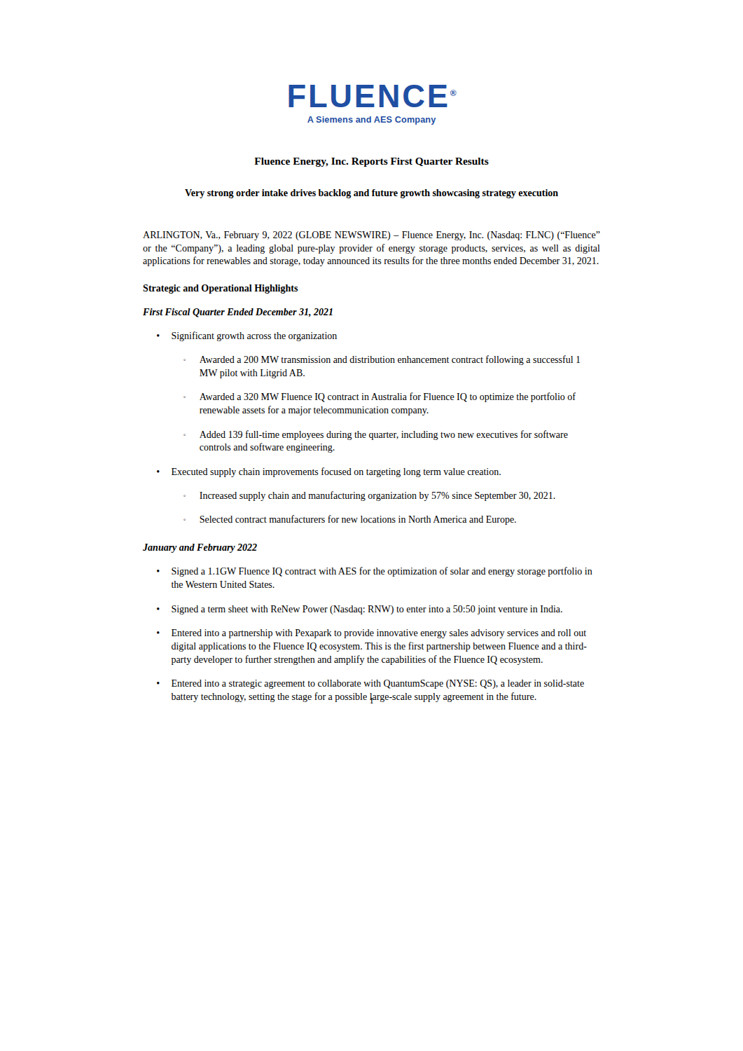FLUENCE®
A Siemens and AES Company
Fluence Energy, Inc. Reports First Quarter Results
Very strong order intake drives backlog and future growth showcasing strategy execution
ARLINGTON, Va., February 9, 2022 (GLOBE NEWSWIRE) – Fluence Energy, Inc. (Nasdaq: FLNC) (“Fluence” or the “Company”), a leading global pure-play provider of energy storage products, services, as well as digital applications for renewables and storage, today announced its results for the three months ended December 31, 2021.
Strategic and Operational Highlights
First Fiscal Quarter Ended December 31, 2021
• Significant growth across the organization
◦Awarded a 200 MW transmission and distribution enhancement contract following a successful 1 MW pilot with Litgrid AB.
◦Awarded a 320 MW Fluence IQ contract in Australia for Fluence IQ to optimize the portfolio of renewable assets for a major telecommunication company.
◦Added 139 full-time employees during the quarter, including two new executives for software controls and software engineering.
• Executed supply chain improvements focused on targeting long term value creation.
◦Increased supply chain and manufacturing organization by 57% since September 30, 2021.
◦Selected contract manufacturers for new locations in North America and Europe.
January and February 2022
•Signed a 1.1GW Fluence IQ contract with AES for the optimization of solar and energy storage portfolio in the Western United States.
•Signed a term sheet with ReNew Power (Nasdaq: RNW) to enter into a 50:50 joint venture in India.
•Entered into a partnership with Pexapark to provide innovative energy sales advisory services and roll out digital applications to the Fluence IQ ecosystem. This is the first partnership between Fluence and a third-party developer to further strengthen and amplify the capabilities of the Fluence IQ ecosystem.
•Entered into a strategic agreement to collaborate with QuantumScape (NYSE: QS), a leader in solid-state battery technology, setting the stage for a possible large-scale supply agreement in the future.
1